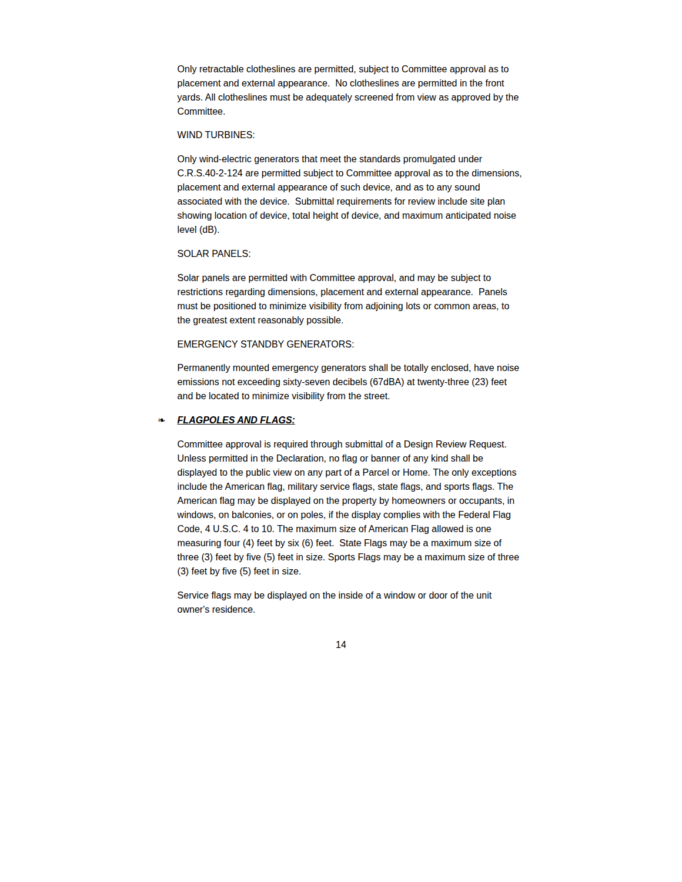Only retractable clotheslines are permitted, subject to Committee approval as to placement and external appearance. No clotheslines are permitted in the front yards. All clotheslines must be adequately screened from view as approved by the Committee.
WIND TURBINES:
Only wind-electric generators that meet the standards promulgated under C.R.S.40-2-124 are permitted subject to Committee approval as to the dimensions, placement and external appearance of such device, and as to any sound associated with the device. Submittal requirements for review include site plan showing location of device, total height of device, and maximum anticipated noise level (dB).
SOLAR PANELS:
Solar panels are permitted with Committee approval, and may be subject to restrictions regarding dimensions, placement and external appearance. Panels must be positioned to minimize visibility from adjoining lots or common areas, to the greatest extent reasonably possible.
EMERGENCY STANDBY GENERATORS:
Permanently mounted emergency generators shall be totally enclosed, have noise emissions not exceeding sixty-seven decibels (67dBA) at twenty-three (23) feet and be located to minimize visibility from the street.
❧ FLAGPOLES AND FLAGS:
Committee approval is required through submittal of a Design Review Request. Unless permitted in the Declaration, no flag or banner of any kind shall be displayed to the public view on any part of a Parcel or Home. The only exceptions include the American flag, military service flags, state flags, and sports flags. The American flag may be displayed on the property by homeowners or occupants, in windows, on balconies, or on poles, if the display complies with the Federal Flag Code, 4 U.S.C. 4 to 10. The maximum size of American Flag allowed is one measuring four (4) feet by six (6) feet. State Flags may be a maximum size of three (3) feet by five (5) feet in size. Sports Flags may be a maximum size of three (3) feet by five (5) feet in size.
Service flags may be displayed on the inside of a window or door of the unit owner's residence.
14